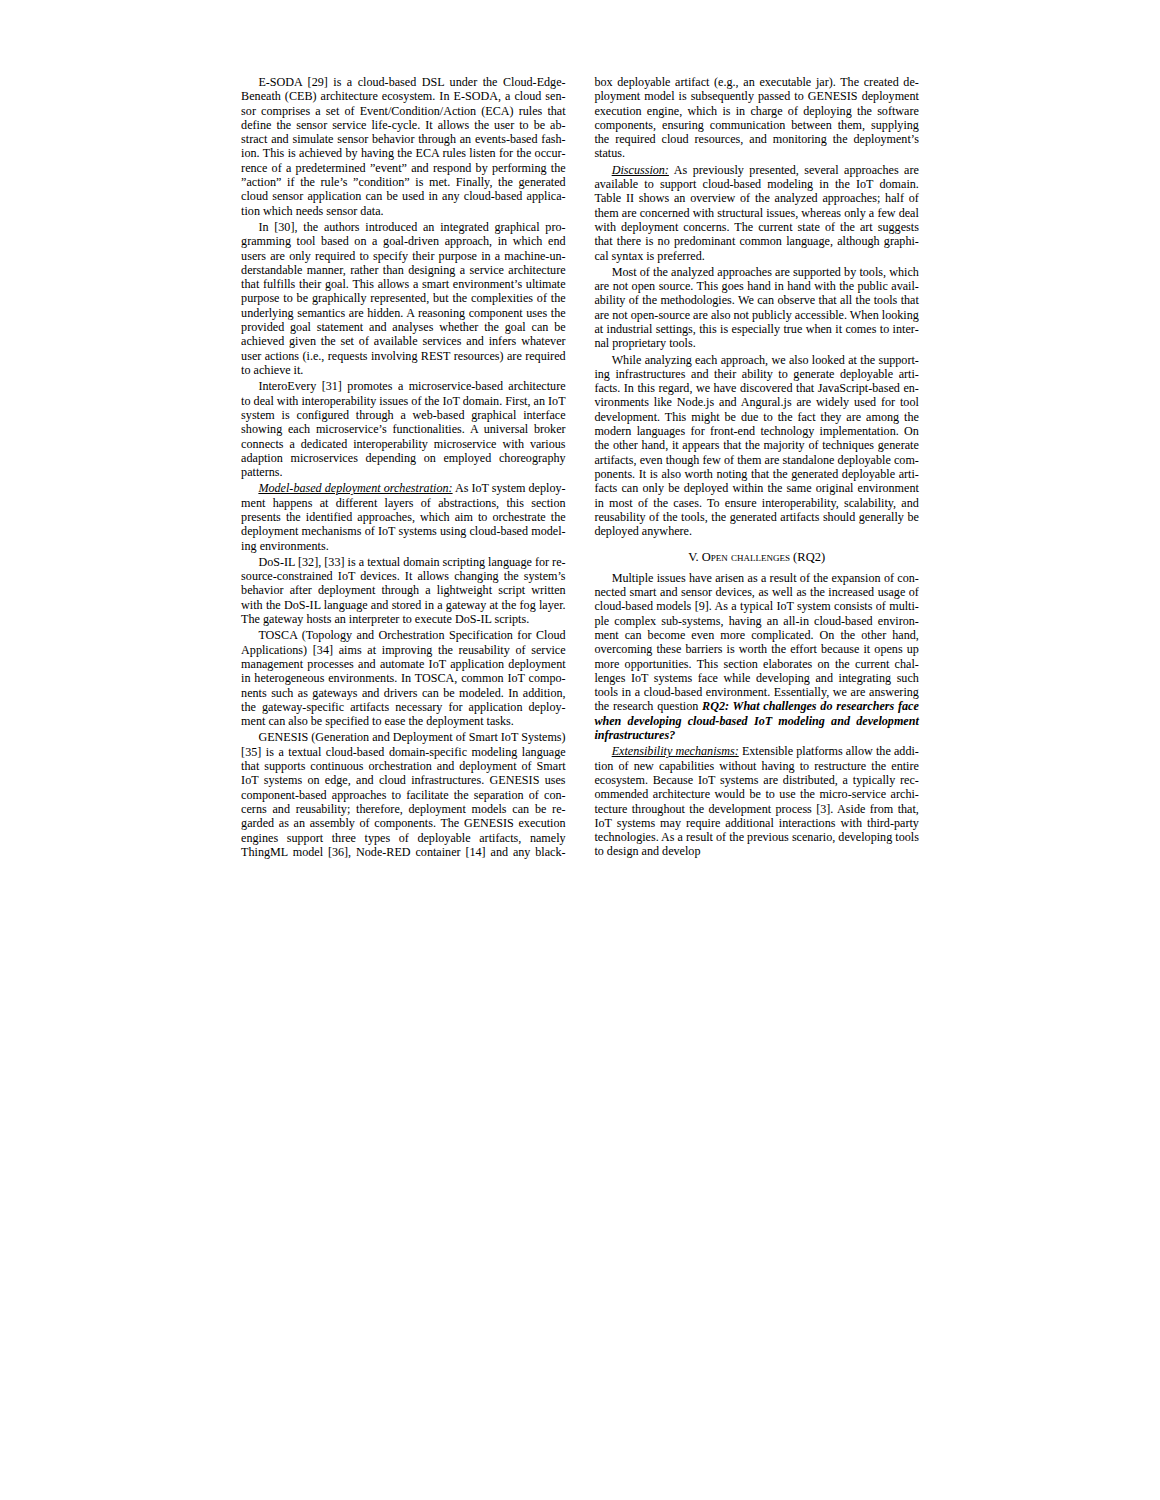E-SODA [29] is a cloud-based DSL under the Cloud-Edge-Beneath (CEB) architecture ecosystem. In E-SODA, a cloud sensor comprises a set of Event/Condition/Action (ECA) rules that define the sensor service life-cycle. It allows the user to be abstract and simulate sensor behavior through an events-based fashion. This is achieved by having the ECA rules listen for the occurrence of a predetermined ”event” and respond by performing the ”action” if the rule’s ”condition” is met. Finally, the generated cloud sensor application can be used in any cloud-based application which needs sensor data.
In [30], the authors introduced an integrated graphical programming tool based on a goal-driven approach, in which end users are only required to specify their purpose in a machine-understandable manner, rather than designing a service architecture that fulfills their goal. This allows a smart environment’s ultimate purpose to be graphically represented, but the complexities of the underlying semantics are hidden. A reasoning component uses the provided goal statement and analyses whether the goal can be achieved given the set of available services and infers whatever user actions (i.e., requests involving REST resources) are required to achieve it.
InteroEvery [31] promotes a microservice-based architecture to deal with interoperability issues of the IoT domain. First, an IoT system is configured through a web-based graphical interface showing each microservice’s functionalities. A universal broker connects a dedicated interoperability microservice with various adaption microservices depending on employed choreography patterns.
Model-based deployment orchestration: As IoT system deployment happens at different layers of abstractions, this section presents the identified approaches, which aim to orchestrate the deployment mechanisms of IoT systems using cloud-based modeling environments.
DoS-IL [32], [33] is a textual domain scripting language for resource-constrained IoT devices. It allows changing the system’s behavior after deployment through a lightweight script written with the DoS-IL language and stored in a gateway at the fog layer. The gateway hosts an interpreter to execute DoS-IL scripts.
TOSCA (Topology and Orchestration Specification for Cloud Applications) [34] aims at improving the reusability of service management processes and automate IoT application deployment in heterogeneous environments. In TOSCA, common IoT components such as gateways and drivers can be modeled. In addition, the gateway-specific artifacts necessary for application deployment can also be specified to ease the deployment tasks.
GENESIS (Generation and Deployment of Smart IoT Systems) [35] is a textual cloud-based domain-specific modeling language that supports continuous orchestration and deployment of Smart IoT systems on edge, and cloud infrastructures. GENESIS uses component-based approaches to facilitate the separation of concerns and reusability; therefore, deployment models can be regarded as an assembly of components. The GENESIS execution engines support three types of deployable artifacts, namely ThingML model [36], Node-RED container [14] and any black-box deployable artifact (e.g., an executable jar). The created deployment model is subsequently passed to GENESIS deployment execution engine, which is in charge of deploying the software components, ensuring communication between them, supplying the required cloud resources, and monitoring the deployment’s status.
Discussion: As previously presented, several approaches are available to support cloud-based modeling in the IoT domain. Table II shows an overview of the analyzed approaches; half of them are concerned with structural issues, whereas only a few deal with deployment concerns. The current state of the art suggests that there is no predominant common language, although graphical syntax is preferred.
Most of the analyzed approaches are supported by tools, which are not open source. This goes hand in hand with the public availability of the methodologies. We can observe that all the tools that are not open-source are also not publicly accessible. When looking at industrial settings, this is especially true when it comes to internal proprietary tools.
While analyzing each approach, we also looked at the supporting infrastructures and their ability to generate deployable artifacts. In this regard, we have discovered that JavaScript-based environments like Node.js and Angural.js are widely used for tool development. This might be due to the fact they are among the modern languages for front-end technology implementation. On the other hand, it appears that the majority of techniques generate artifacts, even though few of them are standalone deployable components. It is also worth noting that the generated deployable artifacts can only be deployed within the same original environment in most of the cases. To ensure interoperability, scalability, and reusability of the tools, the generated artifacts should generally be deployed anywhere.
V. Open challenges (RQ2)
Multiple issues have arisen as a result of the expansion of connected smart and sensor devices, as well as the increased usage of cloud-based models [9]. As a typical IoT system consists of multiple complex sub-systems, having an all-in cloud-based environment can become even more complicated. On the other hand, overcoming these barriers is worth the effort because it opens up more opportunities. This section elaborates on the current challenges IoT systems face while developing and integrating such tools in a cloud-based environment. Essentially, we are answering the research question RQ2: What challenges do researchers face when developing cloud-based IoT modeling and development infrastructures?
Extensibility mechanisms: Extensible platforms allow the addition of new capabilities without having to restructure the entire ecosystem. Because IoT systems are distributed, a typically recommended architecture would be to use the micro-service architecture throughout the development process [3]. Aside from that, IoT systems may require additional interactions with third-party technologies. As a result of the previous scenario, developing tools to design and develop